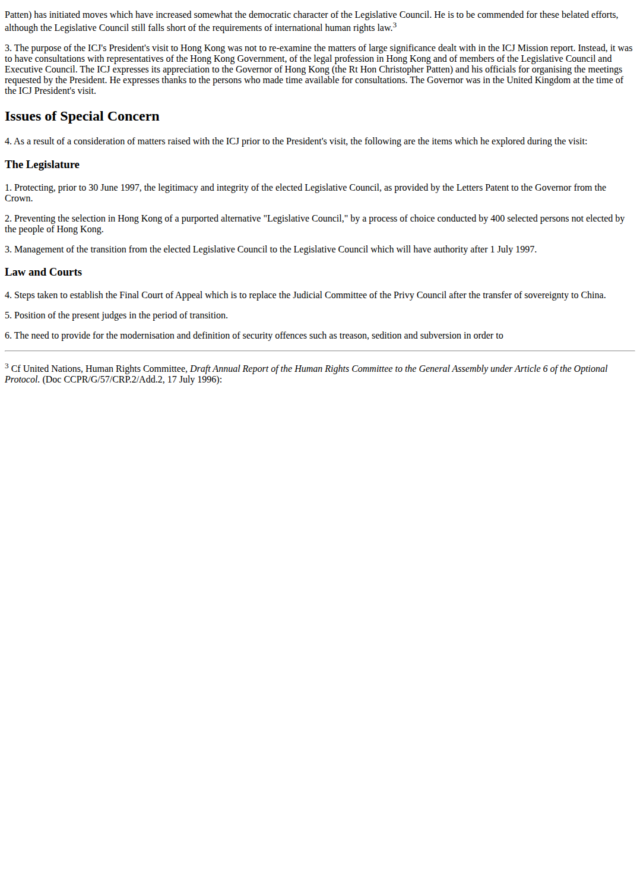Patten) has initiated moves which have increased somewhat the democratic character of the Legislative Council. He is to be commended for these belated efforts, although the Legislative Council still falls short of the requirements of international human rights law.3
3. The purpose of the ICJ's President's visit to Hong Kong was not to re-examine the matters of large significance dealt with in the ICJ Mission report. Instead, it was to have consultations with representatives of the Hong Kong Government, of the legal profession in Hong Kong and of members of the Legislative Council and Executive Council. The ICJ expresses its appreciation to the Governor of Hong Kong (the Rt Hon Christopher Patten) and his officials for organising the meetings requested by the President. He expresses thanks to the persons who made time available for consultations. The Governor was in the United Kingdom at the time of the ICJ President's visit.
Issues of Special Concern
4. As a result of a consideration of matters raised with the ICJ prior to the President's visit, the following are the items which he explored during the visit:
The Legislature
1. Protecting, prior to 30 June 1997, the legitimacy and integrity of the elected Legislative Council, as provided by the Letters Patent to the Governor from the Crown.
2. Preventing the selection in Hong Kong of a purported alternative "Legislative Council," by a process of choice conducted by 400 selected persons not elected by the people of Hong Kong.
3. Management of the transition from the elected Legislative Council to the Legislative Council which will have authority after 1 July 1997.
Law and Courts
4. Steps taken to establish the Final Court of Appeal which is to replace the Judicial Committee of the Privy Council after the transfer of sovereignty to China.
5. Position of the present judges in the period of transition.
6. The need to provide for the modernisation and definition of security offences such as treason, sedition and subversion in order to
3 Cf United Nations, Human Rights Committee, Draft Annual Report of the Human Rights Committee to the General Assembly under Article 6 of the Optional Protocol. (Doc CCPR/G/57/CRP.2/Add.2, 17 July 1996):